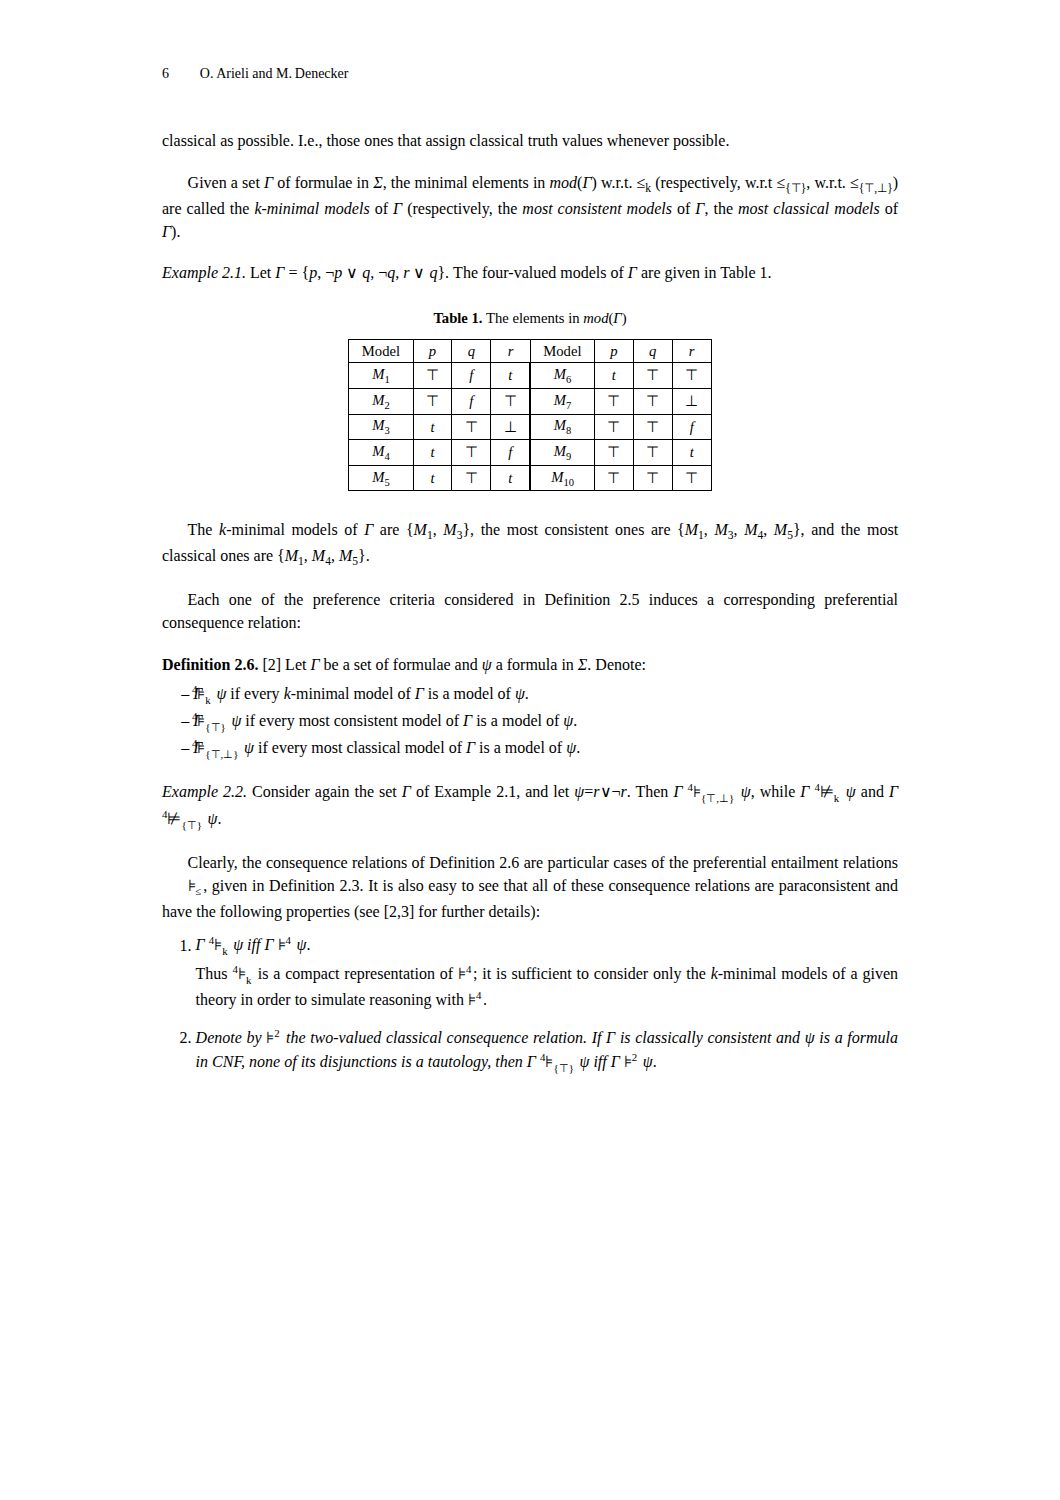6 O. Arieli and M. Denecker
classical as possible. I.e., those ones that assign classical truth values whenever possible.
Given a set Γ of formulae in Σ, the minimal elements in mod(Γ) w.r.t. ≤k (respectively, w.r.t ≤{⊤}, w.r.t. ≤{⊤,⊥}) are called the k-minimal models of Γ (respectively, the most consistent models of Γ, the most classical models of Γ).
Example 2.1. Let Γ = {p, ¬p ∨ q, ¬q, r ∨ q}. The four-valued models of Γ are given in Table 1.
Table 1. The elements in mod(Γ)
| Model | p | q | r | Model | p | q | r |
| --- | --- | --- | --- | --- | --- | --- | --- |
| M 1 | ⊤ | f | t | M 6 | t | ⊤ | ⊤ |
| M 2 | ⊤ | f | ⊤ | M 7 | ⊤ | ⊤ | ⊥ |
| M 3 | t | ⊤ | ⊥ | M 8 | ⊤ | ⊤ | f |
| M 4 | t | ⊤ | f | M 9 | ⊤ | ⊤ | t |
| M 5 | t | ⊤ | t | M 10 | ⊤ | ⊤ | ⊤ |
The k-minimal models of Γ are {M 1, M 3}, the most consistent ones are {M 1, M 3, M 4, M 5}, and the most classical ones are {M 1, M 4, M 5}.
Each one of the preference criteria considered in Definition 2.5 induces a corresponding preferential consequence relation:
Definition 2.6. [2] Let Γ be a set of formulae and ψ a formula in Σ. Denote:
– Γ 4⊧k ψ if every k-minimal model of Γ is a model of ψ.
– Γ 4⊧{⊤} ψ if every most consistent model of Γ is a model of ψ.
– Γ 4⊧{⊤,⊥} ψ if every most classical model of Γ is a model of ψ.
Example 2.2. Consider again the set Γ of Example 2.1, and let ψ=r∨¬r. Then Γ 4⊧{⊤,⊥} ψ, while Γ 4⊭k ψ and Γ 4⊭{⊤} ψ.
Clearly, the consequence relations of Definition 2.6 are particular cases of the preferential entailment relations ⊧≤, given in Definition 2.3. It is also easy to see that all of these consequence relations are paraconsistent and have the following properties (see [2,3] for further details):
Γ 4⊧k ψ iff Γ ⊧4 ψ.
Thus 4⊧k is a compact representation of ⊧4; it is sufficient to consider only the k-minimal models of a given theory in order to simulate reasoning with ⊧4.
Denote by ⊧2 the two-valued classical consequence relation. If Γ is classically consistent and ψ is a formula in CNF, none of its disjunctions is a tautology, then Γ 4⊧{⊤} ψ iff Γ ⊧2 ψ.